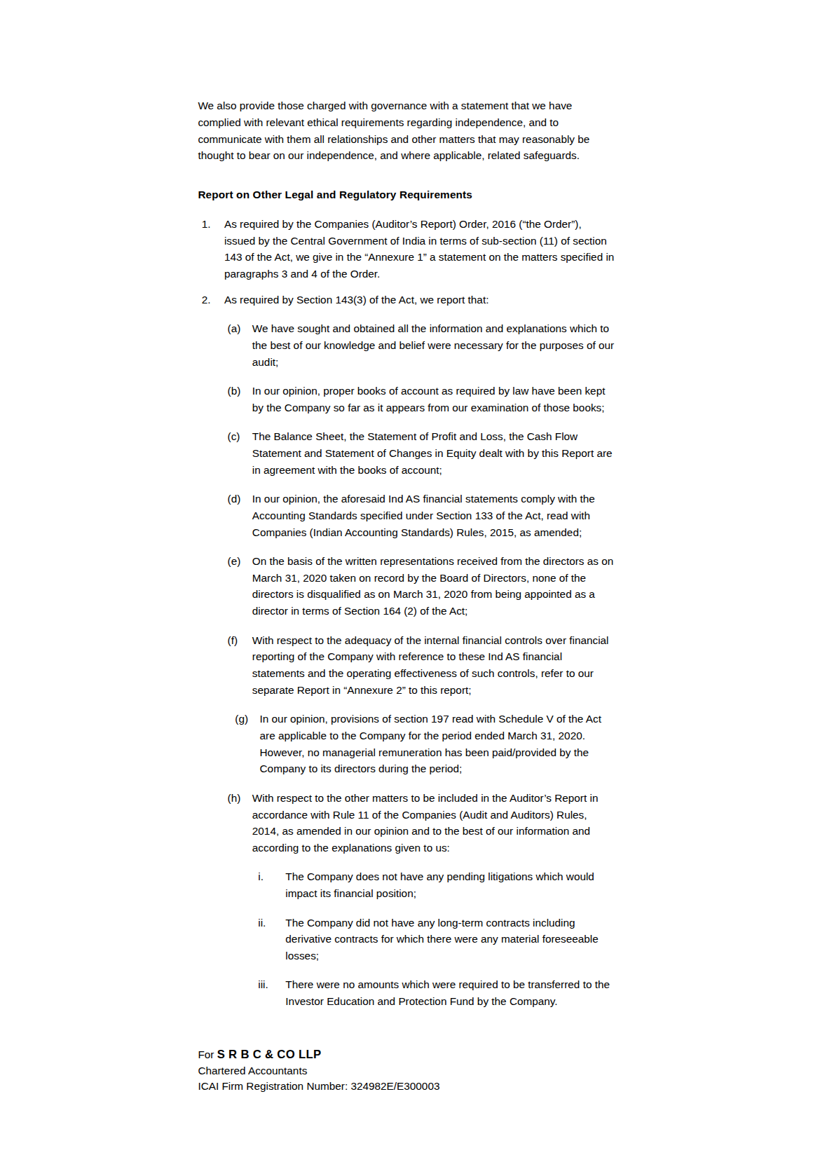We also provide those charged with governance with a statement that we have complied with relevant ethical requirements regarding independence, and to communicate with them all relationships and other matters that may reasonably be thought to bear on our independence, and where applicable, related safeguards.
Report on Other Legal and Regulatory Requirements
1. As required by the Companies (Auditor’s Report) Order, 2016 (“the Order”), issued by the Central Government of India in terms of sub-section (11) of section 143 of the Act, we give in the “Annexure 1” a statement on the matters specified in paragraphs 3 and 4 of the Order.
2. As required by Section 143(3) of the Act, we report that:
(a) We have sought and obtained all the information and explanations which to the best of our knowledge and belief were necessary for the purposes of our audit;
(b) In our opinion, proper books of account as required by law have been kept by the Company so far as it appears from our examination of those books;
(c) The Balance Sheet, the Statement of Profit and Loss, the Cash Flow Statement and Statement of Changes in Equity dealt with by this Report are in agreement with the books of account;
(d) In our opinion, the aforesaid Ind AS financial statements comply with the Accounting Standards specified under Section 133 of the Act, read with Companies (Indian Accounting Standards) Rules, 2015, as amended;
(e) On the basis of the written representations received from the directors as on March 31, 2020 taken on record by the Board of Directors, none of the directors is disqualified as on March 31, 2020 from being appointed as a director in terms of Section 164 (2) of the Act;
(f) With respect to the adequacy of the internal financial controls over financial reporting of the Company with reference to these Ind AS financial statements and the operating effectiveness of such controls, refer to our separate Report in “Annexure 2” to this report;
(g) In our opinion, provisions of section 197 read with Schedule V of the Act are applicable to the Company for the period ended March 31, 2020. However, no managerial remuneration has been paid/provided by the Company to its directors during the period;
(h) With respect to the other matters to be included in the Auditor’s Report in accordance with Rule 11 of the Companies (Audit and Auditors) Rules, 2014, as amended in our opinion and to the best of our information and according to the explanations given to us:
i. The Company does not have any pending litigations which would impact its financial position;
ii. The Company did not have any long-term contracts including derivative contracts for which there were any material foreseeable losses;
iii. There were no amounts which were required to be transferred to the Investor Education and Protection Fund by the Company.
For S R B C & CO LLP Chartered Accountants ICAI Firm Registration Number: 324982E/E300003